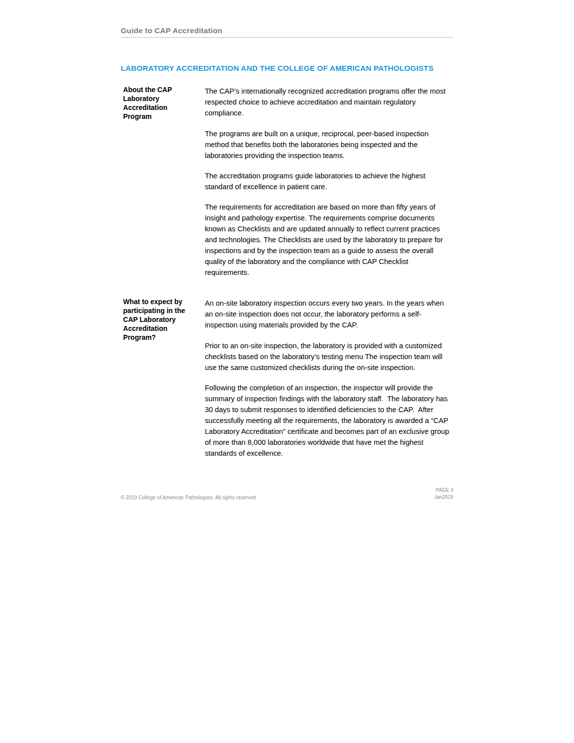Guide to CAP Accreditation
Laboratory Accreditation and the College of American Pathologists
About the CAP Laboratory Accreditation Program
The CAP’s internationally recognized accreditation programs offer the most respected choice to achieve accreditation and maintain regulatory compliance.
The programs are built on a unique, reciprocal, peer-based inspection method that benefits both the laboratories being inspected and the laboratories providing the inspection teams.
The accreditation programs guide laboratories to achieve the highest standard of excellence in patient care.
The requirements for accreditation are based on more than fifty years of insight and pathology expertise. The requirements comprise documents known as Checklists and are updated annually to reflect current practices and technologies. The Checklists are used by the laboratory to prepare for inspections and by the inspection team as a guide to assess the overall quality of the laboratory and the compliance with CAP Checklist requirements.
What to expect by participating in the CAP Laboratory Accreditation Program?
An on-site laboratory inspection occurs every two years. In the years when an on-site inspection does not occur, the laboratory performs a self-inspection using materials provided by the CAP.
Prior to an on-site inspection, the laboratory is provided with a customized checklists based on the laboratory’s testing menu The inspection team will use the same customized checklists during the on-site inspection.
Following the completion of an inspection, the inspector will provide the summary of inspection findings with the laboratory staff. The laboratory has 30 days to submit responses to identified deficiencies to the CAP. After successfully meeting all the requirements, the laboratory is awarded a “CAP Laboratory Accreditation” certificate and becomes part of an exclusive group of more than 8,000 laboratories worldwide that have met the highest standards of excellence.
© 2019 College of American Pathologists. All rights reserved.
PAGE 3
Jan2019